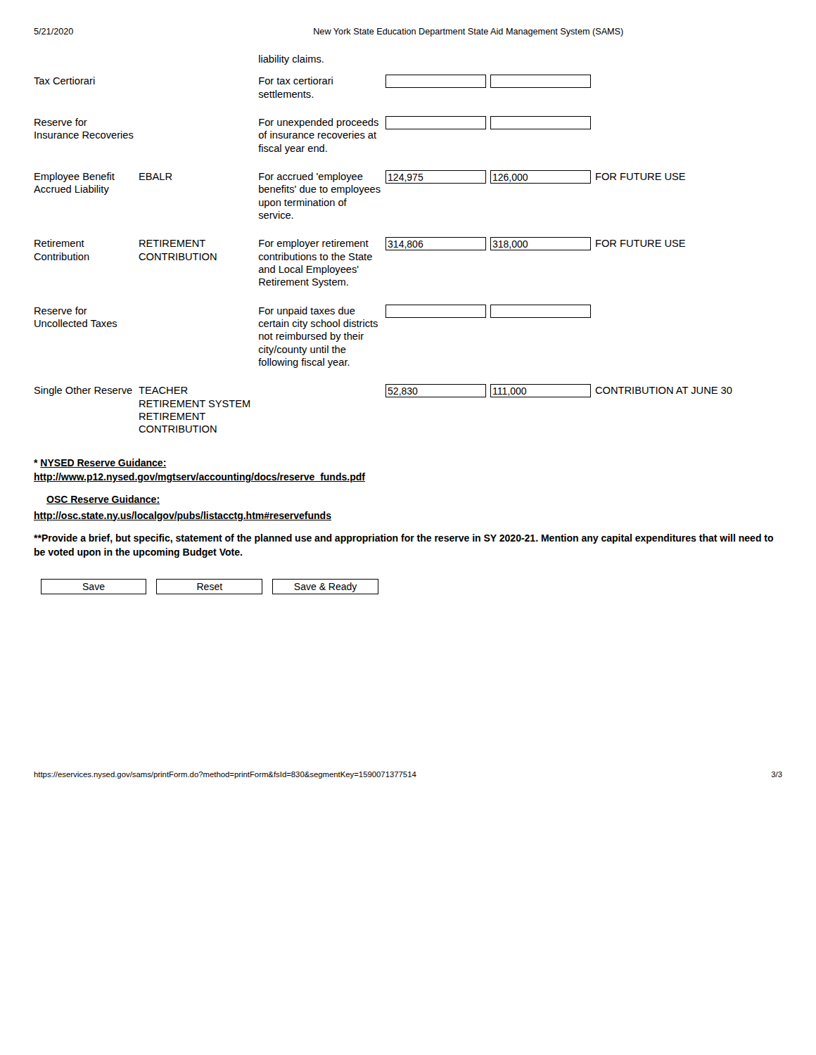5/21/2020
New York State Education Department State Aid Management System (SAMS)
liability claims.
| Tax Certiorari | | For tax certiorari settlements. | | | |
| Reserve for Insurance Recoveries | | For unexpended proceeds of insurance recoveries at fiscal year end. | | | |
| Employee Benefit Accrued Liability | EBALR | For accrued 'employee benefits' due to employees upon termination of service. | 124,975 | 126,000 | FOR FUTURE USE |
| Retirement Contribution | RETIREMENT CONTRIBUTION | For employer retirement contributions to the State and Local Employees' Retirement System. | 314,806 | 318,000 | FOR FUTURE USE |
| Reserve for Uncollected Taxes | | For unpaid taxes due certain city school districts not reimbursed by their city/county until the following fiscal year. | | | |
| Single Other Reserve | TEACHER RETIREMENT SYSTEM RETIREMENT CONTRIBUTION | | 52,830 | 111,000 | CONTRIBUTION AT JUNE 30 |
* NYSED Reserve Guidance:
http://www.p12.nysed.gov/mgtserv/accounting/docs/reserve_funds.pdf
OSC Reserve Guidance:
http://osc.state.ny.us/localgov/pubs/listacctg.htm#reservefunds
**Provide a brief, but specific, statement of the planned use and appropriation for the reserve in SY 2020-21. Mention any capital expenditures that will need to be voted upon in the upcoming Budget Vote.
Save
Reset
Save & Ready
https://eservices.nysed.gov/sams/printForm.do?method=printForm&fsId=830&segmentKey=1590071377514
3/3